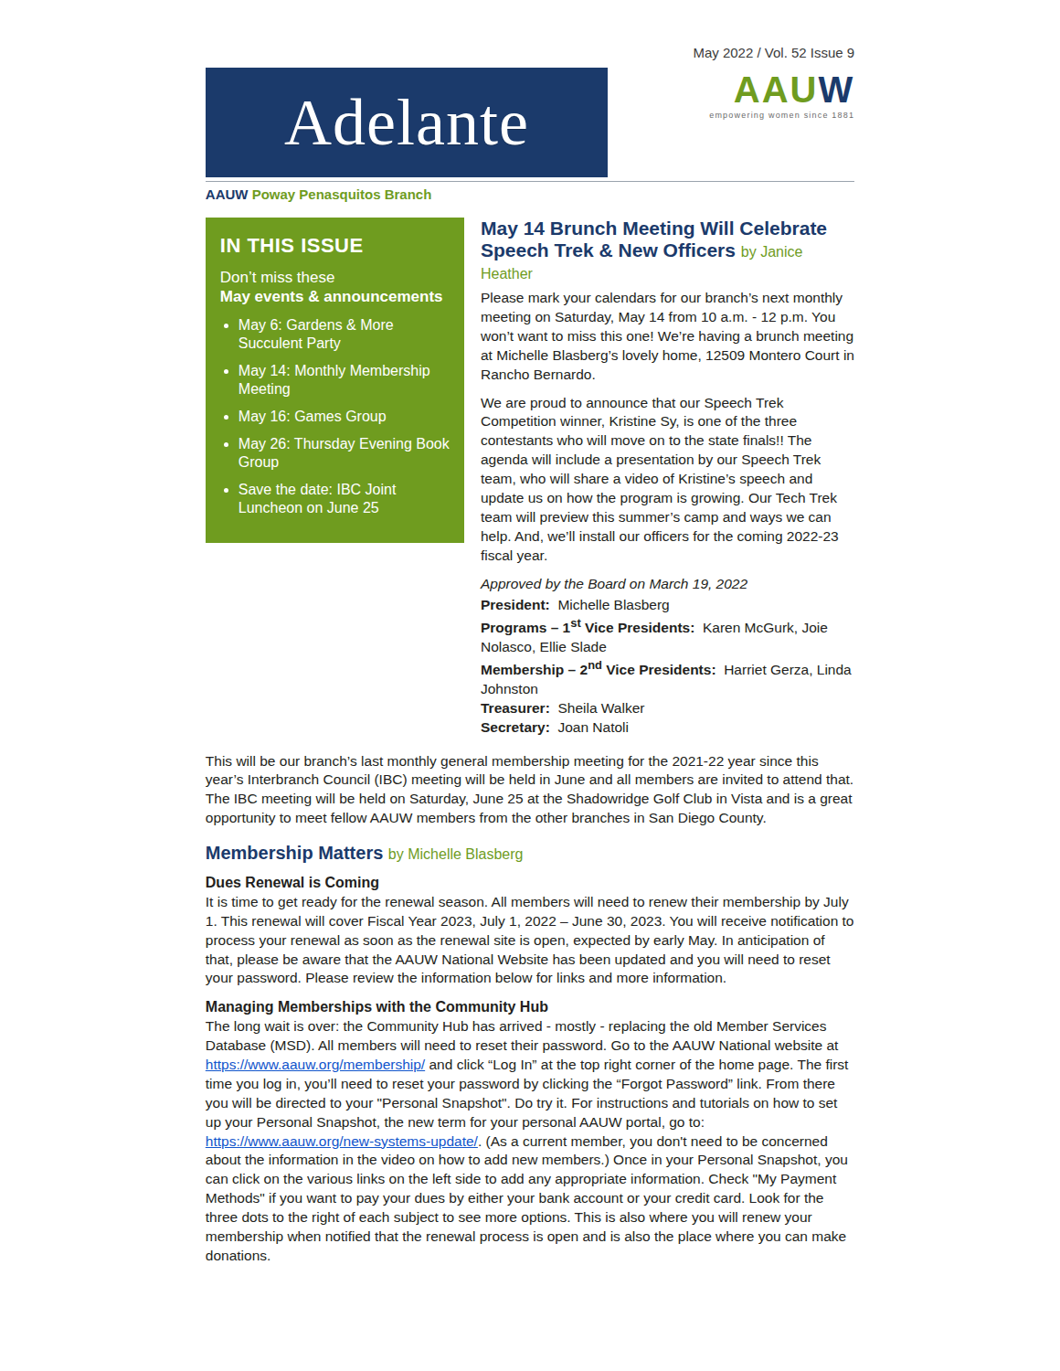May 2022 / Vol. 52 Issue 9
Adelante
AAUW
empowering women since 1881
AAUW Poway Penasquitos Branch
IN THIS ISSUE
Don’t miss these
May events & announcements
May 6: Gardens & More Succulent Party
May 14: Monthly Membership Meeting
May 16: Games Group
May 26: Thursday Evening Book Group
Save the date: IBC Joint Luncheon on June 25
May 14 Brunch Meeting Will Celebrate Speech Trek & New Officers by Janice Heather
Please mark your calendars for our branch’s next monthly meeting on Saturday, May 14 from 10 a.m. - 12 p.m. You won’t want to miss this one! We’re having a brunch meeting at Michelle Blasberg’s lovely home, 12509 Montero Court in Rancho Bernardo.
We are proud to announce that our Speech Trek Competition winner, Kristine Sy, is one of the three contestants who will move on to the state finals!! The agenda will include a presentation by our Speech Trek team, who will share a video of Kristine’s speech and update us on how the program is growing. Our Tech Trek team will preview this summer’s camp and ways we can help. And, we’ll install our officers for the coming 2022-23 fiscal year.
Approved by the Board on March 19, 2022
President: Michelle Blasberg
Programs – 1st Vice Presidents: Karen McGurk, Joie Nolasco, Ellie Slade
Membership – 2nd Vice Presidents: Harriet Gerza, Linda Johnston
Treasurer: Sheila Walker
Secretary: Joan Natoli
This will be our branch’s last monthly general membership meeting for the 2021-22 year since this year’s Interbranch Council (IBC) meeting will be held in June and all members are invited to attend that. The IBC meeting will be held on Saturday, June 25 at the Shadowridge Golf Club in Vista and is a great opportunity to meet fellow AAUW members from the other branches in San Diego County.
Membership Matters by Michelle Blasberg
Dues Renewal is Coming
It is time to get ready for the renewal season. All members will need to renew their membership by July 1. This renewal will cover Fiscal Year 2023, July 1, 2022 – June 30, 2023. You will receive notification to process your renewal as soon as the renewal site is open, expected by early May. In anticipation of that, please be aware that the AAUW National Website has been updated and you will need to reset your password. Please review the information below for links and more information.
Managing Memberships with the Community Hub
The long wait is over: the Community Hub has arrived - mostly - replacing the old Member Services Database (MSD). All members will need to reset their password. Go to the AAUW National website at https://www.aauw.org/membership/ and click “Log In” at the top right corner of the home page. The first time you log in, you’ll need to reset your password by clicking the “Forgot Password” link. From there you will be directed to your "Personal Snapshot". Do try it. For instructions and tutorials on how to set up your Personal Snapshot, the new term for your personal AAUW portal, go to: https://www.aauw.org/new-systems-update/. (As a current member, you don't need to be concerned about the information in the video on how to add new members.) Once in your Personal Snapshot, you can click on the various links on the left side to add any appropriate information. Check "My Payment Methods" if you want to pay your dues by either your bank account or your credit card. Look for the three dots to the right of each subject to see more options. This is also where you will renew your membership when notified that the renewal process is open and is also the place where you can make donations.